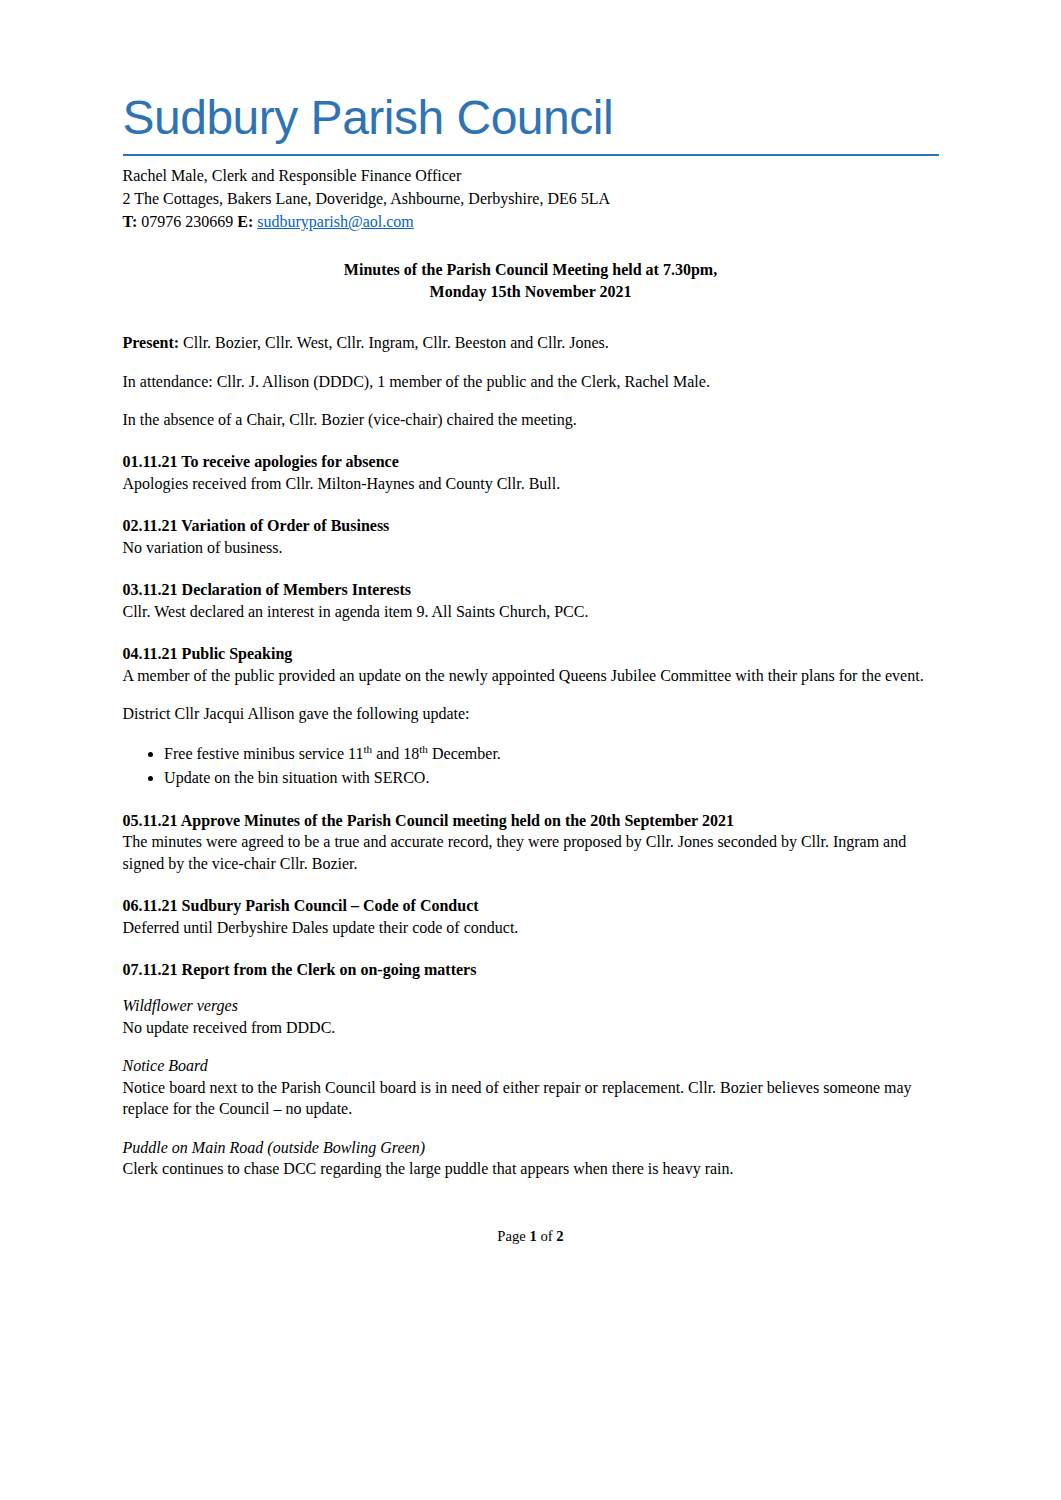Sudbury Parish Council
Rachel Male, Clerk and Responsible Finance Officer
2 The Cottages, Bakers Lane, Doveridge, Ashbourne, Derbyshire, DE6 5LA
T: 07976 230669 E: sudburyparish@aol.com
Minutes of the Parish Council Meeting held at 7.30pm,
Monday 15th November 2021
Present: Cllr. Bozier, Cllr. West, Cllr. Ingram, Cllr. Beeston and Cllr. Jones.
In attendance: Cllr. J. Allison (DDDC), 1 member of the public and the Clerk, Rachel Male.
In the absence of a Chair, Cllr. Bozier (vice-chair) chaired the meeting.
01.11.21 To receive apologies for absence
Apologies received from Cllr. Milton-Haynes and County Cllr. Bull.
02.11.21 Variation of Order of Business
No variation of business.
03.11.21 Declaration of Members Interests
Cllr. West declared an interest in agenda item 9. All Saints Church, PCC.
04.11.21 Public Speaking
A member of the public provided an update on the newly appointed Queens Jubilee Committee with their plans for the event.
District Cllr Jacqui Allison gave the following update:
Free festive minibus service 11th and 18th December.
Update on the bin situation with SERCO.
05.11.21 Approve Minutes of the Parish Council meeting held on the 20th September 2021
The minutes were agreed to be a true and accurate record, they were proposed by Cllr. Jones seconded by Cllr. Ingram and signed by the vice-chair Cllr. Bozier.
06.11.21 Sudbury Parish Council – Code of Conduct
Deferred until Derbyshire Dales update their code of conduct.
07.11.21 Report from the Clerk on on-going matters
Wildflower verges
No update received from DDDC.
Notice Board
Notice board next to the Parish Council board is in need of either repair or replacement. Cllr. Bozier believes someone may replace for the Council – no update.
Puddle on Main Road (outside Bowling Green)
Clerk continues to chase DCC regarding the large puddle that appears when there is heavy rain.
Page 1 of 2